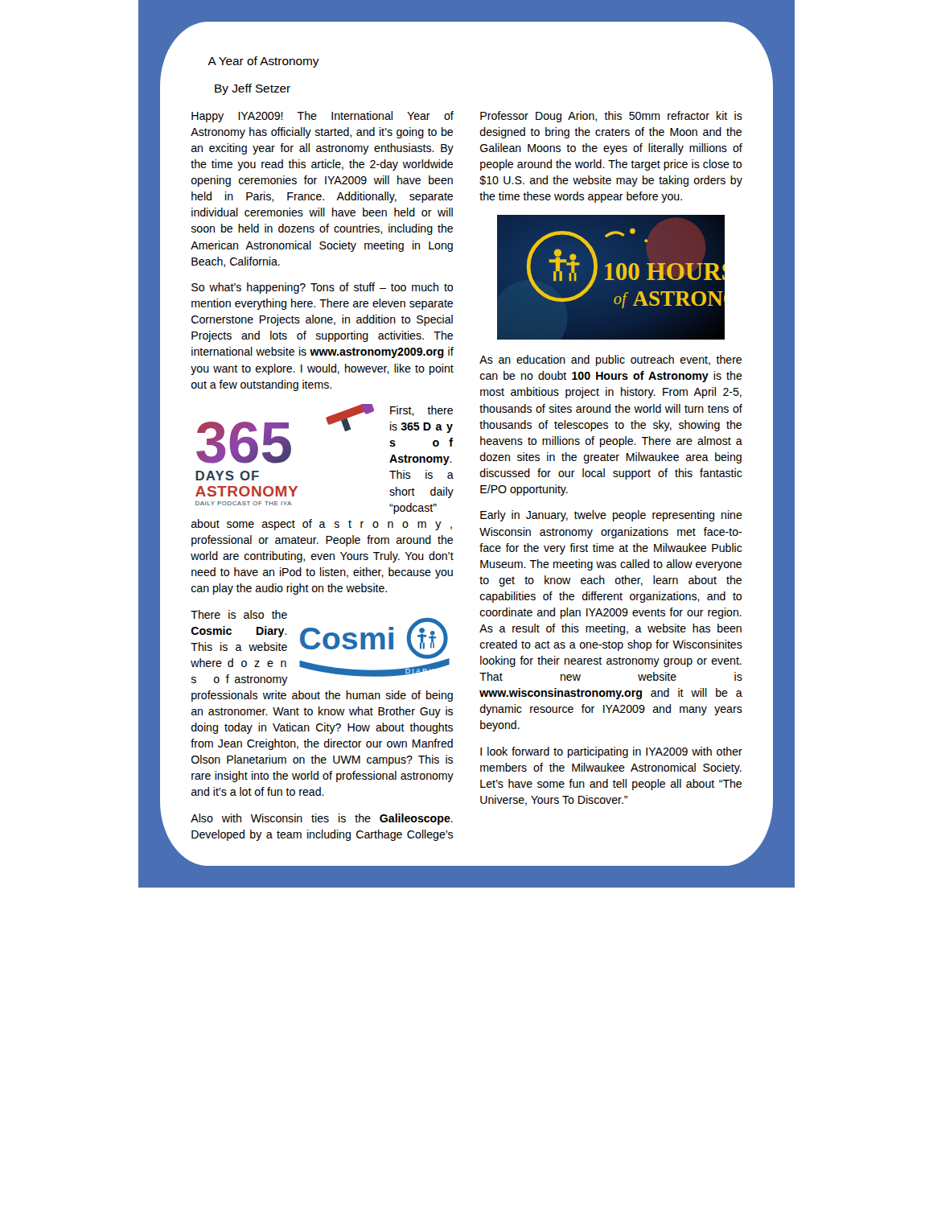A Year of Astronomy
By Jeff Setzer
Happy IYA2009! The International Year of Astronomy has officially started, and it’s going to be an exciting year for all astronomy enthusiasts. By the time you read this article, the 2-day worldwide opening ceremonies for IYA2009 will have been held in Paris, France. Additionally, separate individual ceremonies will have been held or will soon be held in dozens of countries, including the American Astronomical Society meeting in Long Beach, California.
So what’s happening? Tons of stuff – too much to mention everything here. There are eleven separate Cornerstone Projects alone, in addition to Special Projects and lots of supporting activities. The international website is www.astronomy2009.org if you want to explore. I would, however, like to point out a few outstanding items.
First, there is 365 D a y s o f Astronomy. This is a short daily “podcast” about some aspect of a s t r o n o m y , professional or amateur. People from around the world are contributing, even Yours Truly. You don’t need to have an iPod to listen, either, because you can play the audio right on the website.
There is also the Cosmic Diary. This is a website where d o z e n s o f astronomy professionals write about the human side of being an astronomer. Want to know what Brother Guy is doing today in Vatican City? How about thoughts from Jean Creighton, the director our own Manfred Olson Planetarium on the UWM campus? This is rare insight into the world of professional astronomy and it’s a lot of fun to read.
Also with Wisconsin ties is the Galileoscope. Developed by a team including Carthage College’s Professor Doug Arion, this 50mm refractor kit is designed to bring the craters of the Moon and the Galilean Moons to the eyes of literally millions of people around the world. The target price is close to $10 U.S. and the website may be taking orders by the time these words appear before you.
As an education and public outreach event, there can be no doubt 100 Hours of Astronomy is the most ambitious project in history. From April 2-5, thousands of sites around the world will turn tens of thousands of telescopes to the sky, showing the heavens to millions of people. There are almost a dozen sites in the greater Milwaukee area being discussed for our local support of this fantastic E/PO opportunity.
Early in January, twelve people representing nine Wisconsin astronomy organizations met face-to-face for the very first time at the Milwaukee Public Museum. The meeting was called to allow everyone to get to know each other, learn about the capabilities of the different organizations, and to coordinate and plan IYA2009 events for our region. As a result of this meeting, a website has been created to act as a one-stop shop for Wisconsinites looking for their nearest astronomy group or event. That new website is www.wisconsinastronomy.org and it will be a dynamic resource for IYA2009 and many years beyond.
I look forward to participating in IYA2009 with other members of the Milwaukee Astronomical Society. Let’s have some fun and tell people all about “The Universe, Yours To Discover.”